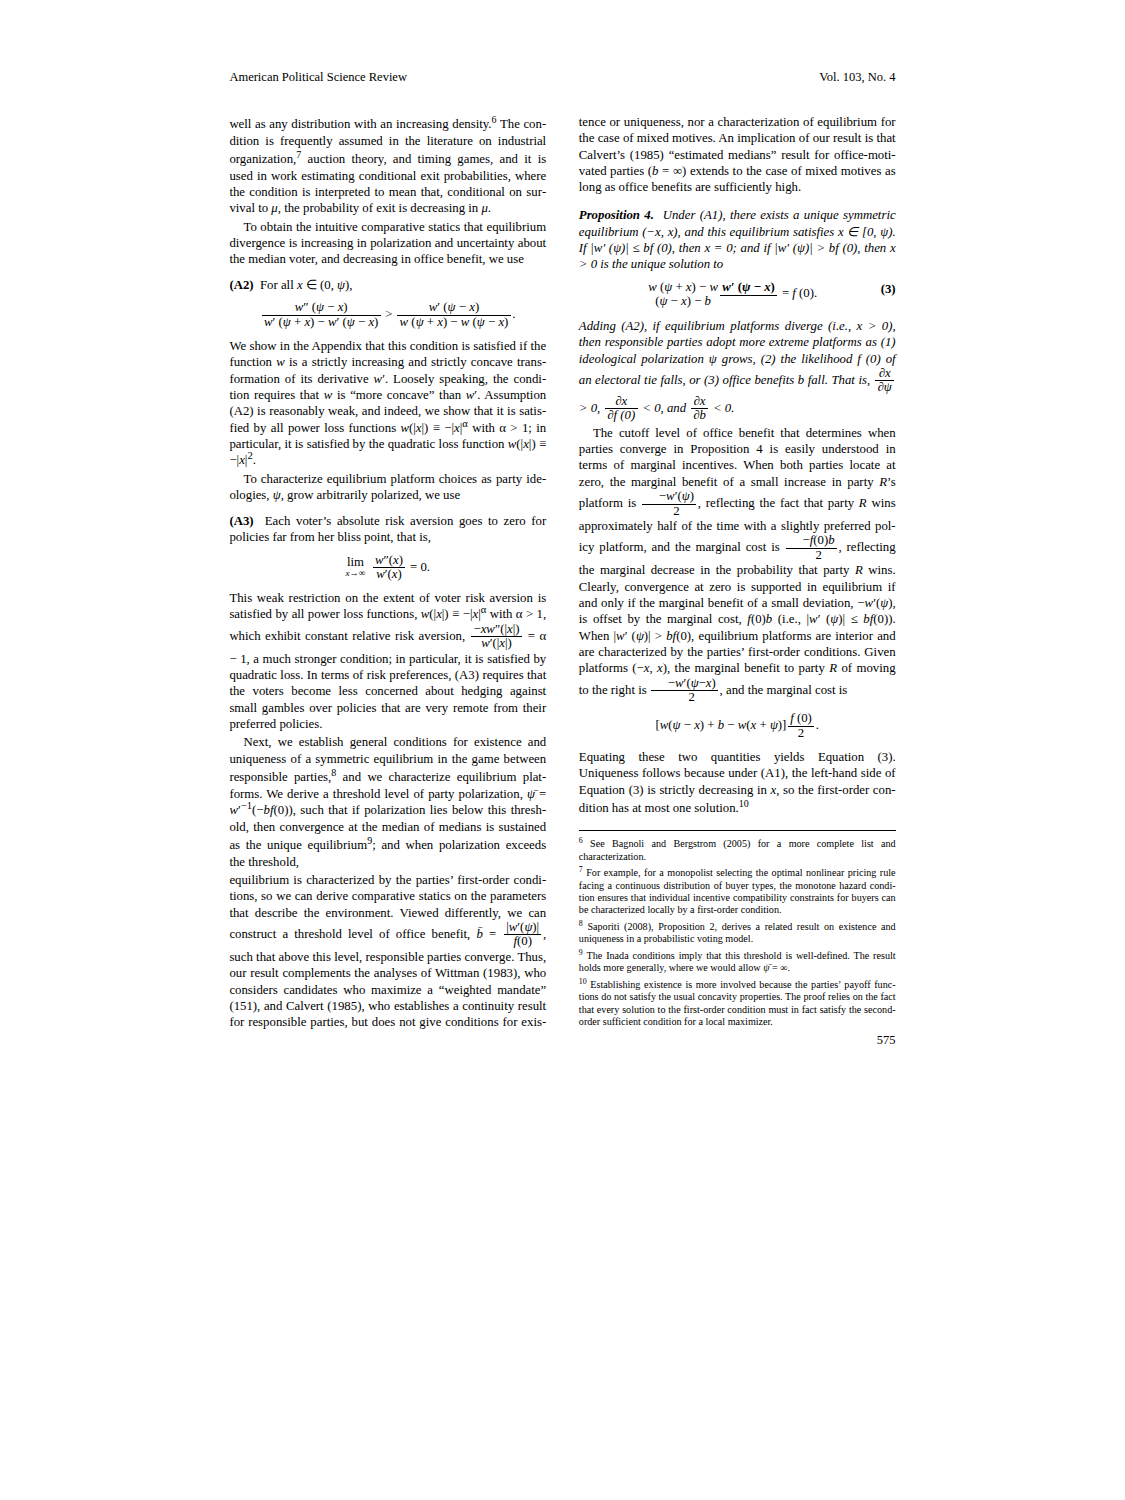American Political Science Review Vol. 103, No. 4
well as any distribution with an increasing density.6 The condition is frequently assumed in the literature on industrial organization,7 auction theory, and timing games, and it is used in work estimating conditional exit probabilities, where the condition is interpreted to mean that, conditional on survival to μ, the probability of exit is decreasing in μ.
To obtain the intuitive comparative statics that equilibrium divergence is increasing in polarization and uncertainty about the median voter, and decreasing in office benefit, we use
(A2) For all x ∈ (0, ψ),
w″ (ψ − x) w′ (ψ + x) − w′ (ψ − x) > w′ (ψ − x) w (ψ + x) − w (ψ − x) .
We show in the Appendix that this condition is satisfied if the function w is a strictly increasing and strictly concave transformation of its derivative w′. Loosely speaking, the condition requires that w is “more concave” than w′. Assumption (A2) is reasonably weak, and indeed, we show that it is satisfied by all power loss functions w(|x|) ≡ −|x|α with α > 1; in particular, it is satisfied by the quadratic loss function w(|x|) ≡ −|x|2.
To characterize equilibrium platform choices as party ideologies, ψ, grow arbitrarily polarized, we use
(A3) Each voter’s absolute risk aversion goes to zero for policies far from her bliss point, that is,
lim x→∞ w″(x) w′(x) = 0.
This weak restriction on the extent of voter risk aversion is satisfied by all power loss functions, w(|x|) ≡ −|x|α with α > 1, which exhibit constant relative risk aversion, −xw″(|x|) w′(|x|) = α − 1, a much stronger condition; in particular, it is satisfied by quadratic loss. In terms of risk preferences, (A3) requires that the voters become less concerned about hedging against small gambles over policies that are very remote from their preferred policies.
Next, we establish general conditions for existence and uniqueness of a symmetric equilibrium in the game between responsible parties,8 and we characterize equilibrium platforms. We derive a threshold level of party polarization, ψ̄ = w′−1(−bf(0)), such that if polarization lies below this threshold, then convergence at the median of medians is sustained as the unique equilibrium9; and when polarization exceeds the threshold,
equilibrium is characterized by the parties’ first-order conditions, so we can derive comparative statics on the parameters that describe the environment. Viewed differently, we can construct a threshold level of office benefit, b̄ = |w′(ψ)|f(0), such that above this level, responsible parties converge. Thus, our result complements the analyses of Wittman (1983), who considers candidates who maximize a “weighted mandate” (151), and Calvert (1985), who establishes a continuity result for responsible parties, but does not give conditions for existence or uniqueness, nor a characterization of equilibrium for the case of mixed motives. An implication of our result is that Calvert’s (1985) “estimated medians” result for office-motivated parties (b = ∞) extends to the case of mixed motives as long as office benefits are sufficiently high.
Proposition 4. Under (A1), there exists a unique symmetric equilibrium (−x, x), and this equilibrium satisfies x ∈ [0, ψ). If |w′ (ψ)| ≤ bf (0), then x = 0; and if |w′ (ψ)| > bf (0), then x > 0 is the unique solution to
(3) w′ (ψ − x) w (ψ + x) − w (ψ − x) − b = f (0).
Adding (A2), if equilibrium platforms diverge (i.e., x > 0), then responsible parties adopt more extreme platforms as (1) ideological polarization ψ grows, (2) the likelihood f (0) of an electoral tie falls, or (3) office benefits b fall. That is, ∂x∂ψ > 0, ∂x∂f (0) < 0, and ∂x∂b < 0.
The cutoff level of office benefit that determines when parties converge in Proposition 4 is easily understood in terms of marginal incentives. When both parties locate at zero, the marginal benefit of a small increase in party R’s platform is −w′(ψ) 2, reflecting the fact that party R wins approximately half of the time with a slightly preferred policy platform, and the marginal cost is −f(0)b 2, reflecting the marginal decrease in the probability that party R wins. Clearly, convergence at zero is supported in equilibrium if and only if the marginal benefit of a small deviation, −w′(ψ), is offset by the marginal cost, f(0)b (i.e., |w′ (ψ)| ≤ bf(0)). When |w′ (ψ)| > bf(0), equilibrium platforms are interior and are characterized by the parties’ first-order conditions. Given platforms (−x, x), the marginal benefit to party R of moving to the right is −w′(ψ−x) 2, and the marginal cost is
[w(ψ − x) + b − w(x + ψ)]f (0) 2.
Equating these two quantities yields Equation (3). Uniqueness follows because under (A1), the left-hand side of Equation (3) is strictly decreasing in x, so the first-order condition has at most one solution.10
6 See Bagnoli and Bergstrom (2005) for a more complete list and characterization.
7 For example, for a monopolist selecting the optimal nonlinear pricing rule facing a continuous distribution of buyer types, the monotone hazard condition ensures that individual incentive compatibility constraints for buyers can be characterized locally by a first-order condition.
8 Saporiti (2008), Proposition 2, derives a related result on existence and uniqueness in a probabilistic voting model.
9 The Inada conditions imply that this threshold is well-defined. The result holds more generally, where we would allow ψ̄ = ∞.
10 Establishing existence is more involved because the parties’ payoff functions do not satisfy the usual concavity properties. The proof relies on the fact that every solution to the first-order condition must in fact satisfy the second-order sufficient condition for a local maximizer.
575